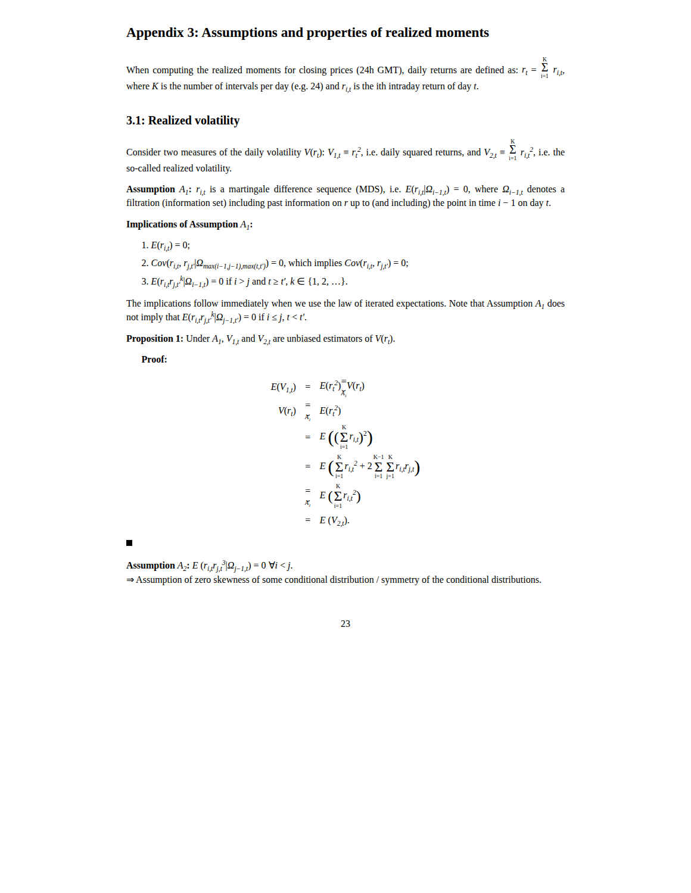Appendix 3: Assumptions and properties of realized moments
When computing the realized moments for closing prices (24h GMT), daily returns are defined as: rt = KΣi=1 ri,t, where K is the number of intervals per day (e.g. 24) and ri,t is the ith intraday return of day t.
3.1: Realized volatility
Consider two measures of the daily volatility V(rt): V1,t ≡ rt2, i.e. daily squared returns, and V2,t ≡ KΣi=1 ri,t2, i.e. the so-called realized volatility.
Assumption A1: ri,t is a martingale difference sequence (MDS), i.e. E(ri,t|Ωi−1,t) = 0, where Ωi−1,t denotes a filtration (information set) including past information on r up to (and including) the point in time i − 1 on day t.
Implications of Assumption A1:
E(ri,t) = 0;
Cov(ri,t, rj,t′|Ωmax(i−1,j−1),max(t,t′)) = 0, which implies Cov(ri,t, rj,t′) = 0;
E(ri,t rj,t′k|Ωi−1,t) = 0 if i > j and t ≥ t′, k ∈ {1, 2, …}.
The implications follow immediately when we use the law of iterated expectations. Note that Assumption A1 does not imply that E(ri,t rj,t′k|Ωj−1,t′) = 0 if i ≤ j, t < t′.
Proposition 1: Under A1, V1,t and V2,t are unbiased estimators of V(rt).
Proof:
| E ( V 1,t ) | = | E ( r t 2 ) = ⏟ A 1 V ( r t ) |
| V ( r t ) | = ⏟ A 1 | E ( r t 2 ) |
| | = | E ( ( K Σ i=1 r i,t ) 2 ) |
| | = | E ( K Σ i=1 r i,t 2 + 2 K−1 Σ i=1 K Σ j=1 r i,t r j,t ) |
| | = ⏟ A 1 | E ( K Σ i=1 r i,t 2 ) |
| | = | E ( V 2,t ) . |
Assumption A2: E (ri,t rj,t3|Ωj−1,t) = 0 ∀i < j.
⇒ Assumption of zero skewness of some conditional distribution / symmetry of the conditional distributions.
23